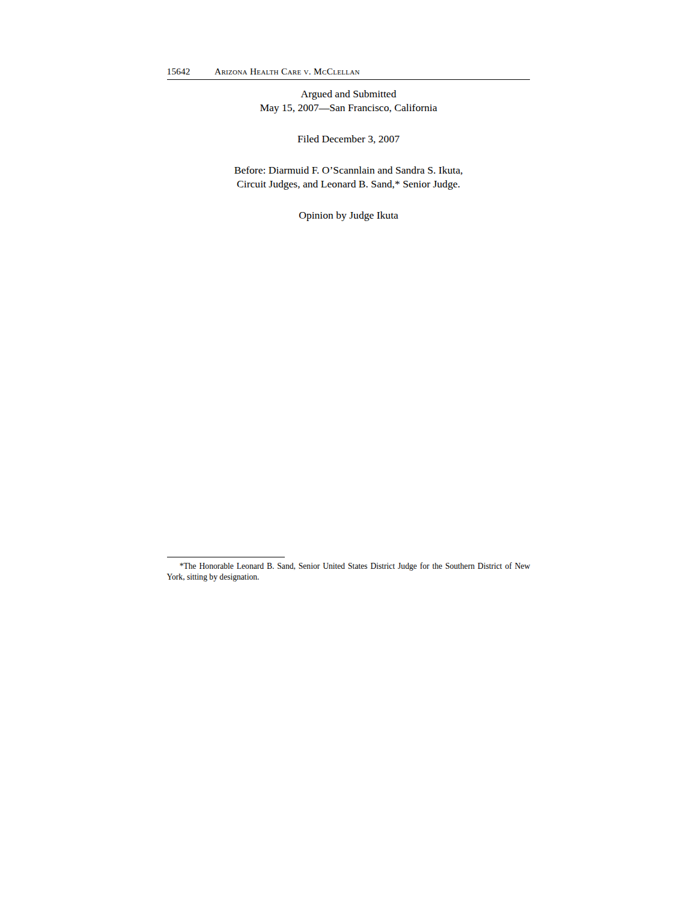15642 Arizona Health Care v. McClellan
Argued and Submitted
May 15, 2007—San Francisco, California
Filed December 3, 2007
Before: Diarmuid F. O’Scannlain and Sandra S. Ikuta,
Circuit Judges, and Leonard B. Sand,* Senior Judge.
Opinion by Judge Ikuta
*The Honorable Leonard B. Sand, Senior United States District Judge for the Southern District of New York, sitting by designation.